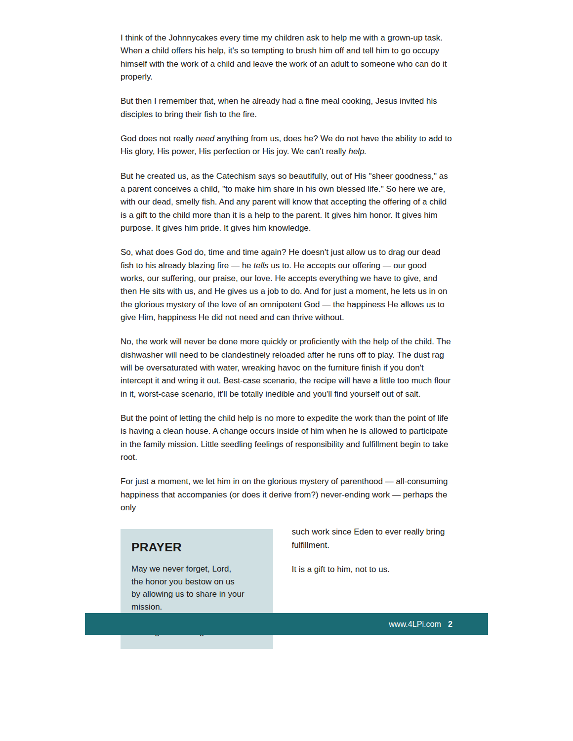I think of the Johnnycakes every time my children ask to help me with a grown-up task. When a child offers his help, it's so tempting to brush him off and tell him to go occupy himself with the work of a child and leave the work of an adult to someone who can do it properly.
But then I remember that, when he already had a fine meal cooking, Jesus invited his disciples to bring their fish to the fire.
God does not really need anything from us, does he? We do not have the ability to add to His glory, His power, His perfection or His joy. We can't really help.
But he created us, as the Catechism says so beautifully, out of His "sheer goodness," as a parent conceives a child, "to make him share in his own blessed life." So here we are, with our dead, smelly fish. And any parent will know that accepting the offering of a child is a gift to the child more than it is a help to the parent. It gives him honor. It gives him purpose. It gives him pride. It gives him knowledge.
So, what does God do, time and time again? He doesn't just allow us to drag our dead fish to his already blazing fire — he tells us to. He accepts our offering — our good works, our suffering, our praise, our love. He accepts everything we have to give, and then He sits with us, and He gives us a job to do. And for just a moment, he lets us in on the glorious mystery of the love of an omnipotent God — the happiness He allows us to give Him, happiness He did not need and can thrive without.
No, the work will never be done more quickly or proficiently with the help of the child. The dishwasher will need to be clandestinely reloaded after he runs off to play. The dust rag will be oversaturated with water, wreaking havoc on the furniture finish if you don't intercept it and wring it out. Best-case scenario, the recipe will have a little too much flour in it, worst-case scenario, it'll be totally inedible and you'll find yourself out of salt.
But the point of letting the child help is no more to expedite the work than the point of life is having a clean house. A change occurs inside of him when he is allowed to participate in the family mission. Little seedling feelings of responsibility and fulfillment begin to take root.
For just a moment, we let him in on the glorious mystery of parenthood — all-consuming happiness that accompanies (or does it derive from?) never-ending work — perhaps the only
PRAYER
May we never forget, Lord,
the honor you bestow on us
by allowing us to share in your mission.
May we have renewed strength
to bring our offering to the fire.
such work since Eden to ever really bring fulfillment.
It is a gift to him, not to us.
www.4LPi.com 2